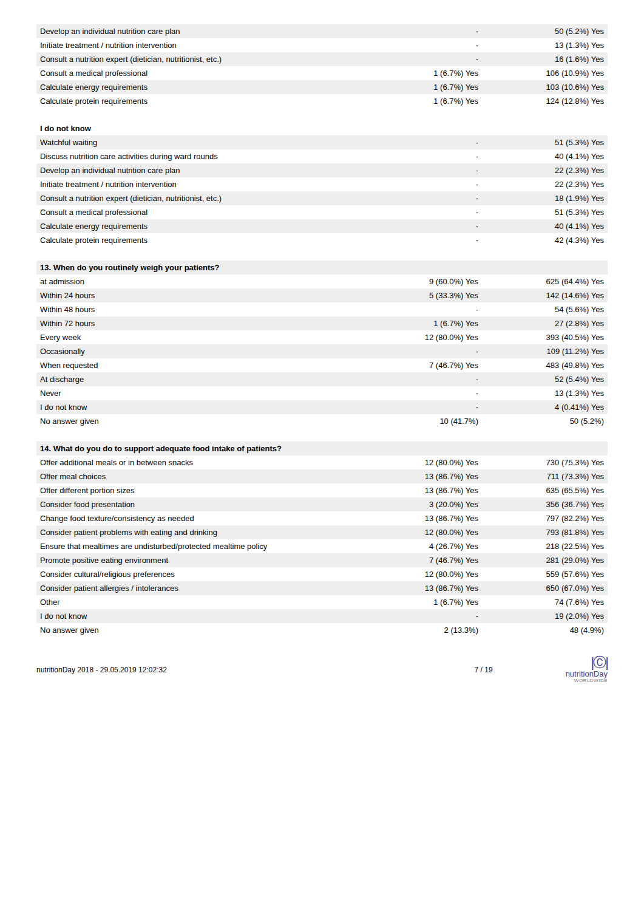| Develop an individual nutrition care plan | - | 50 (5.2%) Yes |
| Initiate treatment / nutrition intervention | - | 13 (1.3%) Yes |
| Consult a nutrition expert (dietician, nutritionist, etc.) | - | 16 (1.6%) Yes |
| Consult a medical professional | 1 (6.7%) Yes | 106 (10.9%) Yes |
| Calculate energy requirements | 1 (6.7%) Yes | 103 (10.6%) Yes |
| Calculate protein requirements | 1 (6.7%) Yes | 124 (12.8%) Yes |
| I do not know | | |
| Watchful waiting | - | 51 (5.3%) Yes |
| Discuss nutrition care activities during ward rounds | - | 40 (4.1%) Yes |
| Develop an individual nutrition care plan | - | 22 (2.3%) Yes |
| Initiate treatment / nutrition intervention | - | 22 (2.3%) Yes |
| Consult a nutrition expert (dietician, nutritionist, etc.) | - | 18 (1.9%) Yes |
| Consult a medical professional | - | 51 (5.3%) Yes |
| Calculate energy requirements | - | 40 (4.1%) Yes |
| Calculate protein requirements | - | 42 (4.3%) Yes |
| 13. When do you routinely weigh your patients? | | |
| at admission | 9 (60.0%) Yes | 625 (64.4%) Yes |
| Within 24 hours | 5 (33.3%) Yes | 142 (14.6%) Yes |
| Within 48 hours | - | 54 (5.6%) Yes |
| Within 72 hours | 1 (6.7%) Yes | 27 (2.8%) Yes |
| Every week | 12 (80.0%) Yes | 393 (40.5%) Yes |
| Occasionally | - | 109 (11.2%) Yes |
| When requested | 7 (46.7%) Yes | 483 (49.8%) Yes |
| At discharge | - | 52 (5.4%) Yes |
| Never | - | 13 (1.3%) Yes |
| I do not know | - | 4 (0.41%) Yes |
| No answer given | 10 (41.7%) | 50 (5.2%) |
| 14. What do you do to support adequate food intake of patients? | | |
| Offer additional meals or in between snacks | 12 (80.0%) Yes | 730 (75.3%) Yes |
| Offer meal choices | 13 (86.7%) Yes | 711 (73.3%) Yes |
| Offer different portion sizes | 13 (86.7%) Yes | 635 (65.5%) Yes |
| Consider food presentation | 3 (20.0%) Yes | 356 (36.7%) Yes |
| Change food texture/consistency as needed | 13 (86.7%) Yes | 797 (82.2%) Yes |
| Consider patient problems with eating and drinking | 12 (80.0%) Yes | 793 (81.8%) Yes |
| Ensure that mealtimes are undisturbed/protected mealtime policy | 4 (26.7%) Yes | 218 (22.5%) Yes |
| Promote positive eating environment | 7 (46.7%) Yes | 281 (29.0%) Yes |
| Consider cultural/religious preferences | 12 (80.0%) Yes | 559 (57.6%) Yes |
| Consider patient allergies / intolerances | 13 (86.7%) Yes | 650 (67.0%) Yes |
| Other | 1 (6.7%) Yes | 74 (7.6%) Yes |
| I do not know | - | 19 (2.0%) Yes |
| No answer given | 2 (13.3%) | 48 (4.9%) |
nutritionDay 2018 - 29.05.2019 12:02:32
7 / 19
|Ⓒ|
nutritionDay
WORLDWIDE